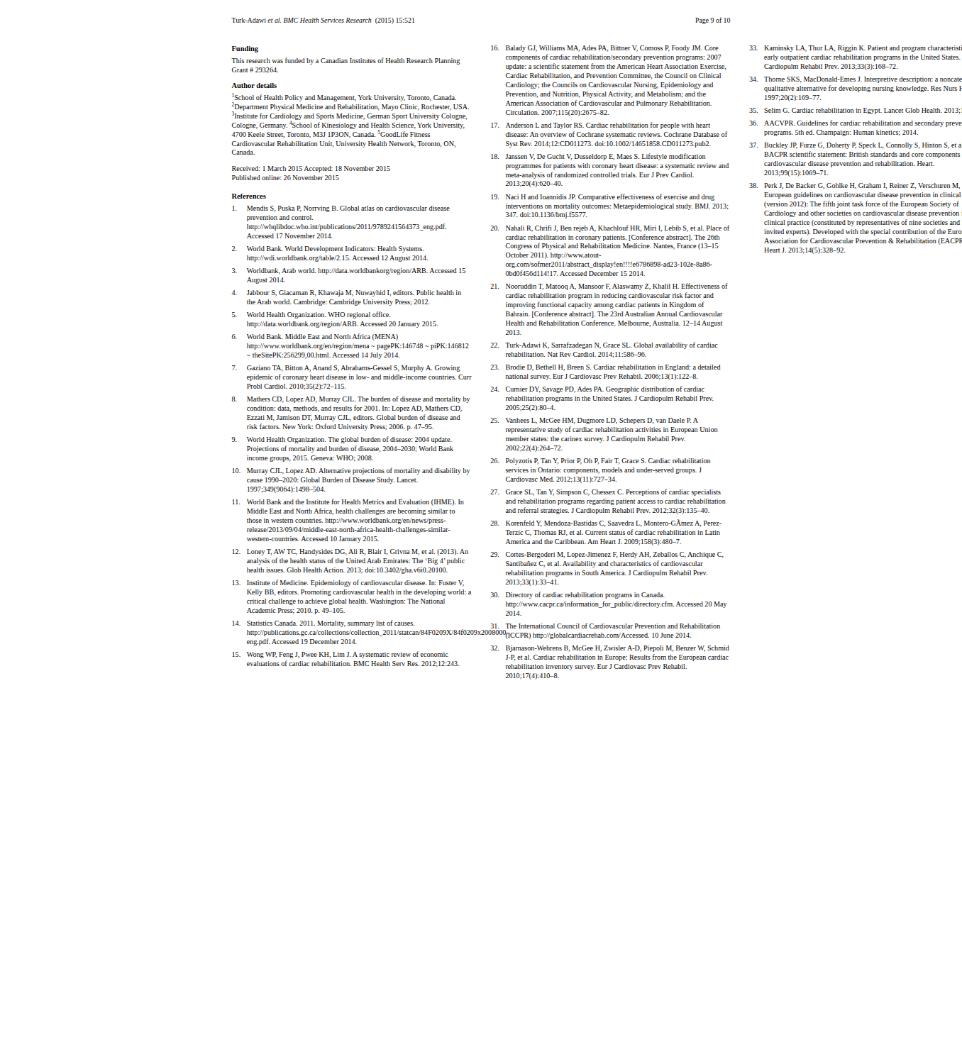Turk-Adawi et al. BMC Health Services Research (2015) 15:521
Page 9 of 10
Funding
This research was funded by a Canadian Institutes of Health Research Planning Grant # 293264.
Author details
1School of Health Policy and Management, York University, Toronto, Canada. 2Department Physical Medicine and Rehabilitation, Mayo Clinic, Rochester, USA. 3Institute for Cardiology and Sports Medicine, German Sport University Cologne, Cologne, Germany. 4School of Kinesiology and Health Science, York University, 4700 Keele Street, Toronto, M3J 1P3ON, Canada. 5GoodLife Fitness Cardiovascular Rehabilitation Unit, University Health Network, Toronto, ON, Canada.
Received: 1 March 2015 Accepted: 18 November 2015
Published online: 26 November 2015
References
Mendis S, Puska P, Norrving B. Global atlas on cardiovascular disease prevention and control. http://whqlibdoc.who.int/publications/2011/9789241564373_eng.pdf. Accessed 17 November 2014.
World Bank. World Development Indicators: Health Systems. http://wdi.worldbank.org/table/2.15. Accessed 12 August 2014.
Worldbank, Arab world. http://data.worldbankorg/region/ARB. Accessed 15 August 2014.
Jabbour S, Giacaman R, Khawaja M, Nuwayhid I, editors. Public health in the Arab world. Cambridge: Cambridge University Press; 2012.
World Health Organization. WHO regional office. http://data.worldbank.org/region/ARB. Accessed 20 January 2015.
World Bank. Middle East and North Africa (MENA) http://www.worldbank.org/en/region/mena ~ pagePK:146748 ~ piPK:146812 ~ theSitePK:256299,00.html. Accessed 14 July 2014.
Gaziano TA, Bitton A, Anand S, Abrahams-Gessel S, Murphy A. Growing epidemic of coronary heart disease in low- and middle-income countries. Curr Probl Cardiol. 2010;35(2):72–115.
Mathers CD, Lopez AD, Murray CJL. The burden of disease and mortality by condition: data, methods, and results for 2001. In: Lopez AD, Mathers CD, Ezzati M, Jamison DT, Murray CJL, editors. Global burden of disease and risk factors. New York: Oxford University Press; 2006. p. 47–95.
World Health Organization. The global burden of disease: 2004 update. Projections of mortality and burden of disease, 2004–2030; World Bank income groups, 2015. Geneva: WHO; 2008.
Murray CJL, Lopez AD. Alternative projections of mortality and disability by cause 1990–2020: Global Burden of Disease Study. Lancet. 1997;349(9064):1498–504.
World Bank and the Institute for Health Metrics and Evaluation (IHME). In Middle East and North Africa, health challenges are becoming similar to those in western countries. http://www.worldbank.org/en/news/press-release/2013/09/04/middle-east-north-africa-health-challenges-similar-western-countries. Accessed 10 January 2015.
Loney T, AW TC, Handysides DG, Ali R, Blair I, Grivna M, et al. (2013). An analysis of the health status of the United Arab Emirates: The ‘Big 4’ public health issues. Glob Health Action. 2013; doi:10.3402/gha.v6i0.20100.
Institute of Medicine. Epidemiology of cardiovascular disease. In: Fuster V, Kelly BB, editors. Promoting cardiovascular health in the developing world: a critical challenge to achieve global health. Washington: The National Academic Press; 2010. p. 49–105.
Statistics Canada. 2011. Mortality, summary list of causes. http://publications.gc.ca/collections/collection_2011/statcan/84F0209X/84f0209x2008000-eng.pdf. Accessed 19 December 2014.
Wong WP, Feng J, Pwee KH, Lim J. A systematic review of economic evaluations of cardiac rehabilitation. BMC Health Serv Res. 2012;12:243.
Balady GJ, Williams MA, Ades PA, Bittner V, Comoss P, Foody JM. Core components of cardiac rehabilitation/secondary prevention programs: 2007 update: a scientific statement from the American Heart Association Exercise, Cardiac Rehabilitation, and Prevention Committee, the Council on Clinical Cardiology; the Councils on Cardiovascular Nursing, Epidemiology and Prevention, and Nutrition, Physical Activity, and Metabolism; and the American Association of Cardiovascular and Pulmonary Rehabilitation. Circulation. 2007;115(20):2675–82.
Anderson L and Taylor RS. Cardiac rehabilitation for people with heart disease: An overview of Cochrane systematic reviews. Cochrane Database of Syst Rev. 2014;12:CD011273. doi:10.1002/14651858.CD011273.pub2.
Janssen V, De Gucht V, Dusseldorp E, Maes S. Lifestyle modification programmes for patients with coronary heart disease: a systematic review and meta-analysis of randomized controlled trials. Eur J Prev Cardiol. 2013;20(4):620–40.
Naci H and Ioannidis JP. Comparative effectiveness of exercise and drug interventions on mortality outcomes: Metaepidemiological study. BMJ. 2013; 347. doi:10.1136/bmj.f5577.
Nahali R, Chrifi J, Ben rejeb A, Khachlouf HR, Miri I, Lebib S, et al. Place of cardiac rehabilitation in coronary patients. [Conference abstract]. The 26th Congress of Physical and Rehabilitation Medicine. Nantes, France (13–15 October 2011). http://www.atout-org.com/sofmer2011/abstract_display!en!!!!e6786898-ad23-102e-8a86-0bd0f456d114!17. Accessed December 15 2014.
Nooruddin T, Matooq A, Mansoor F, Alaswamy Z, Khalil H. Effectiveness of cardiac rehabilitation program in reducing cardiovascular risk factor and improving functional capacity among cardiac patients in Kingdom of Bahrain. [Conference abstract]. The 23rd Australian Annual Cardiovascular Health and Rehabilitation Conference. Melbourne, Australia. 12–14 August 2013.
Turk-Adawi K, Sarrafzadegan N, Grace SL. Global availability of cardiac rehabilitation. Nat Rev Cardiol. 2014;11:586–96.
Brodie D, Bethell H, Breen S. Cardiac rehabilitation in England: a detailed national survey. Eur J Cardiovasc Prev Rehabil. 2006;13(1):122–8.
Curnier DY, Savage PD, Ades PA. Geographic distribution of cardiac rehabilitation programs in the United States. J Cardiopulm Rehabil Prev. 2005;25(2):80–4.
Vanhees L, McGee HM, Dugmore LD, Schepers D, van Daele P. A representative study of cardiac rehabilitation activities in European Union member states: the carinex survey. J Cardiopulm Rehabil Prev. 2002;22(4):264–72.
Polyzotis P, Tan Y, Prior P, Oh P, Fair T, Grace S. Cardiac rehabilitation services in Ontario: components, models and under-served groups. J Cardiovasc Med. 2012;13(11):727–34.
Grace SL, Tan Y, Simpson C, Chessex C. Perceptions of cardiac specialists and rehabilitation programs regarding patient access to cardiac rehabilitation and referral strategies. J Cardiopulm Rehabil Prev. 2012;32(3):135–40.
Korenfeld Y, Mendoza-Bastidas C, Saavedra L, Montero-GÃmez A, Perez-Terzic C, Thomas RJ, et al. Current status of cardiac rehabilitation in Latin America and the Caribbean. Am Heart J. 2009;158(3):480–7.
Cortes-Bergoderi M, Lopez-Jimenez F, Herdy AH, Zeballos C, Anchique C, Santibañez C, et al. Availability and characteristics of cardiovascular rehabilitation programs in South America. J Cardiopulm Rehabil Prev. 2013;33(1):33–41.
Directory of cardiac rehabilitation programs in Canada. http://www.cacpr.ca/information_for_public/directory.cfm. Accessed 20 May 2014.
The International Council of Cardiovascular Prevention and Rehabilitation (ICCPR) http://globalcardiacrehab.com/Accessed. 10 June 2014.
Bjarnason-Wehrens B, McGee H, Zwisler A-D, Piepoli M, Benzer W, Schmid J-P, et al. Cardiac rehabilitation in Europe: Results from the European cardiac rehabilitation inventory survey. Eur J Cardiovasc Prev Rehabil. 2010;17(4):410–8.
Kaminsky LA, Thur LA, Riggin K. Patient and program characteristics of early outpatient cardiac rehabilitation programs in the United States. J Cardiopulm Rehabil Prev. 2013;33(3):168–72.
Thorne SKS, MacDonald-Emes J. Interpretive description: a noncategorical qualitative alternative for developing nursing knowledge. Res Nurs Health. 1997;20(2):169–77.
Selim G. Cardiac rehabilitation in Egypt. Lancet Glob Health. 2013;1(2):72.
AACVPR. Guidelines for cardiac rehabilitation and secondary prevention programs. 5th ed. Champaign: Human kinetics; 2014.
Buckley JP, Furze G, Doherty P, Speck L, Connolly S, Hinton S, et al. BACPR scientific statement: British standards and core components for cardiovascular disease prevention and rehabilitation. Heart. 2013;99(15):1069–71.
Perk J, De Backer G, Gohlke H, Graham I, Reiner Z, Verschuren M, et al. European guidelines on cardiovascular disease prevention in clinical practice (version 2012): The fifth joint task force of the European Society of Cardiology and other societies on cardiovascular disease prevention in clinical practice (constituted by representatives of nine societies and by invited experts). Developed with the special contribution of the European Association for Cardiovascular Prevention & Rehabilitation (EACPR). Eur Heart J. 2013;14(5):328–92.